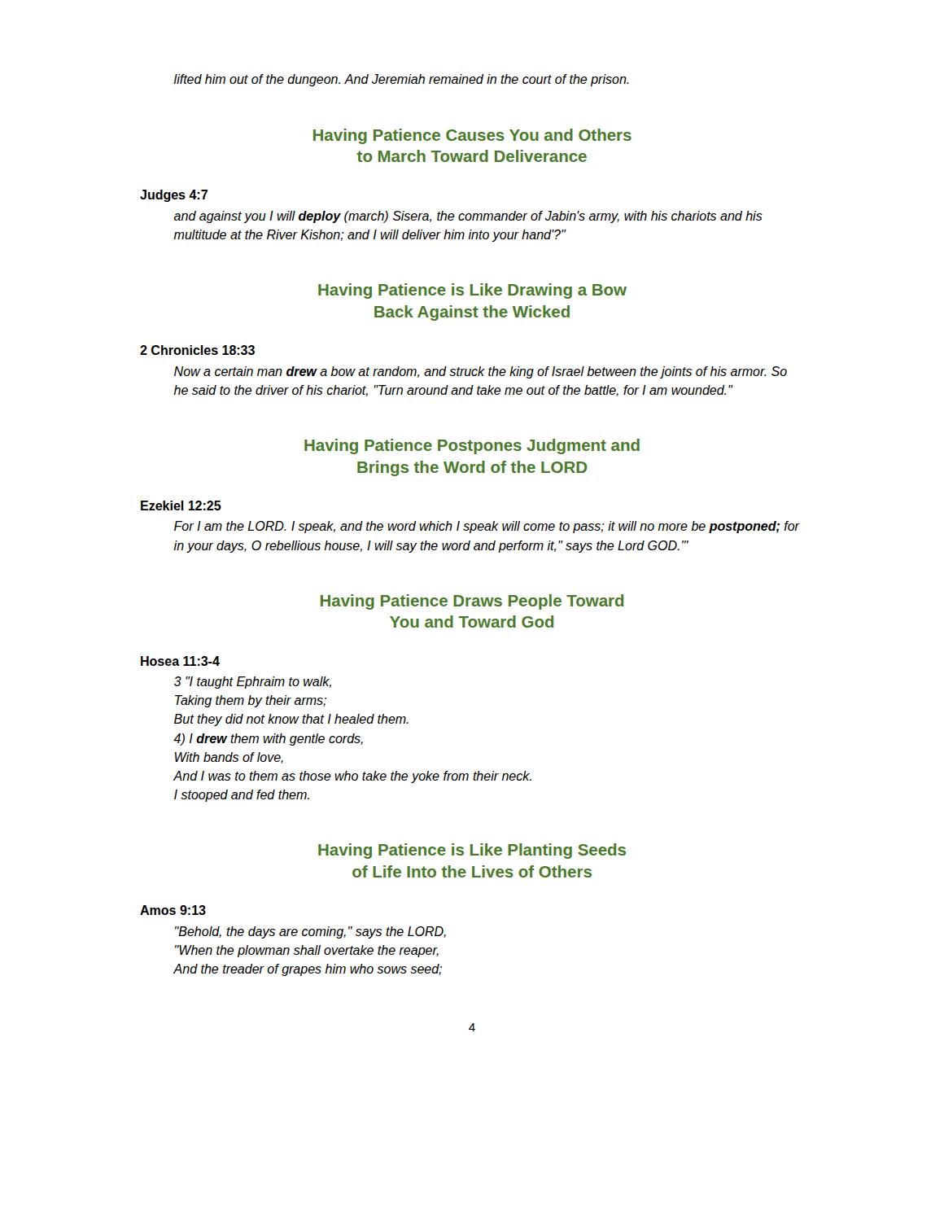lifted him out of the dungeon. And Jeremiah remained in the court of the prison.
Having Patience Causes You and Others
to March Toward Deliverance
Judges 4:7
and against you I will deploy (march) Sisera, the commander of Jabin's army, with his chariots and his multitude at the River Kishon; and I will deliver him into your hand'?"
Having Patience is Like Drawing a Bow
Back Against the Wicked
2 Chronicles 18:33
Now a certain man drew a bow at random, and struck the king of Israel between the joints of his armor. So he said to the driver of his chariot, "Turn around and take me out of the battle, for I am wounded."
Having Patience Postpones Judgment and
Brings the Word of the LORD
Ezekiel 12:25
For I am the LORD. I speak, and the word which I speak will come to pass; it will no more be postponed; for in your days, O rebellious house, I will say the word and perform it," says the Lord GOD.'"
Having Patience Draws People Toward
You and Toward God
Hosea 11:3-4
3 "I taught Ephraim to walk,
Taking them by their arms;
But they did not know that I healed them.
4) I drew them with gentle cords,
With bands of love,
And I was to them as those who take the yoke from their neck.
I stooped and fed them.
Having Patience is Like Planting Seeds
of Life Into the Lives of Others
Amos 9:13
"Behold, the days are coming," says the LORD,
"When the plowman shall overtake the reaper,
And the treader of grapes him who sows seed;
4